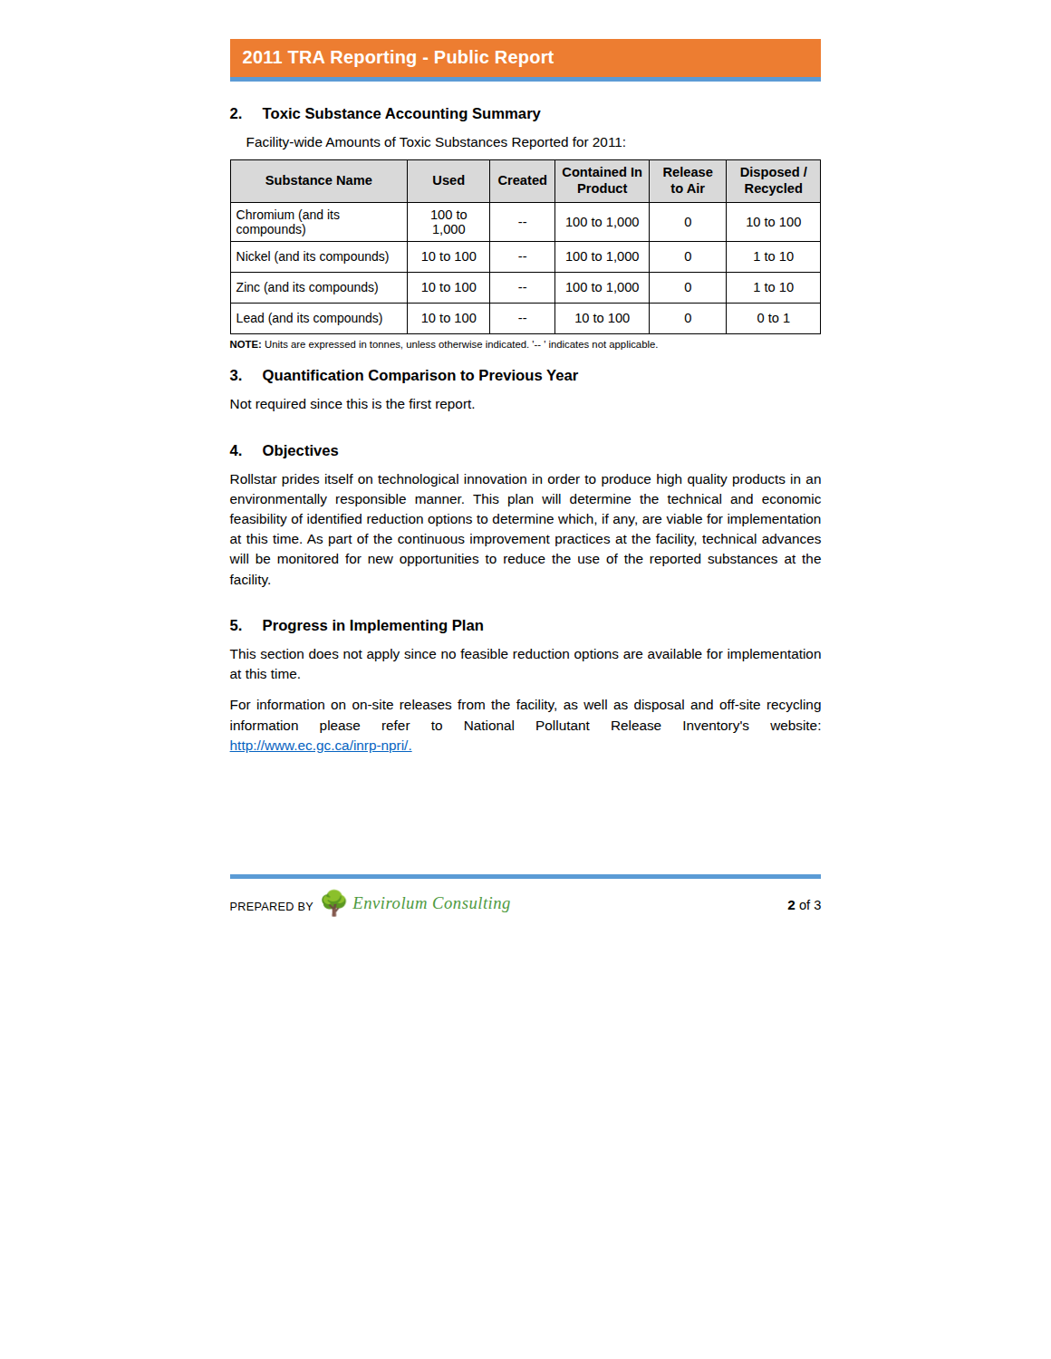2011 TRA Reporting - Public Report
2. Toxic Substance Accounting Summary
Facility-wide Amounts of Toxic Substances Reported for 2011:
| Substance Name | Used | Created | Contained In Product | Release to Air | Disposed / Recycled |
| --- | --- | --- | --- | --- | --- |
| Chromium (and its compounds) | 100 to 1,000 | -- | 100 to 1,000 | 0 | 10 to 100 |
| Nickel (and its compounds) | 10 to 100 | -- | 100 to 1,000 | 0 | 1 to 10 |
| Zinc (and its compounds) | 10 to 100 | -- | 100 to 1,000 | 0 | 1 to 10 |
| Lead (and its compounds) | 10 to 100 | -- | 10 to 100 | 0 | 0 to 1 |
NOTE: Units are expressed in tonnes, unless otherwise indicated. '-- ' indicates not applicable.
3. Quantification Comparison to Previous Year
Not required since this is the first report.
4. Objectives
Rollstar prides itself on technological innovation in order to produce high quality products in an environmentally responsible manner. This plan will determine the technical and economic feasibility of identified reduction options to determine which, if any, are viable for implementation at this time. As part of the continuous improvement practices at the facility, technical advances will be monitored for new opportunities to reduce the use of the reported substances at the facility.
5. Progress in Implementing Plan
This section does not apply since no feasible reduction options are available for implementation at this time.
For information on on-site releases from the facility, as well as disposal and off-site recycling information please refer to National Pollutant Release Inventory's website: http://www.ec.gc.ca/inrp-npri/.
PREPARED BY 🌳 Envirolum Consulting
2 of 3